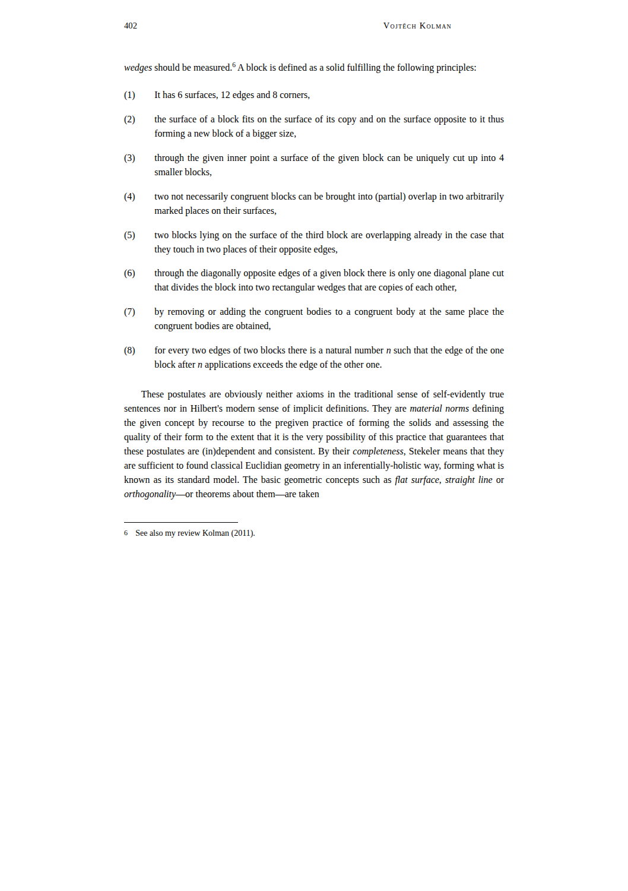402 Vojtěch Kolman
wedges should be measured.6 A block is defined as a solid fulfilling the following principles:
(1) It has 6 surfaces, 12 edges and 8 corners,
(2) the surface of a block fits on the surface of its copy and on the surface opposite to it thus forming a new block of a bigger size,
(3) through the given inner point a surface of the given block can be uniquely cut up into 4 smaller blocks,
(4) two not necessarily congruent blocks can be brought into (partial) overlap in two arbitrarily marked places on their surfaces,
(5) two blocks lying on the surface of the third block are overlapping already in the case that they touch in two places of their opposite edges,
(6) through the diagonally opposite edges of a given block there is only one diagonal plane cut that divides the block into two rectangular wedges that are copies of each other,
(7) by removing or adding the congruent bodies to a congruent body at the same place the congruent bodies are obtained,
(8) for every two edges of two blocks there is a natural number n such that the edge of the one block after n applications exceeds the edge of the other one.
These postulates are obviously neither axioms in the traditional sense of self-evidently true sentences nor in Hilbert's modern sense of implicit definitions. They are material norms defining the given concept by recourse to the pregiven practice of forming the solids and assessing the quality of their form to the extent that it is the very possibility of this practice that guarantees that these postulates are (in)dependent and consistent. By their completeness, Stekeler means that they are sufficient to found classical Euclidian geometry in an inferentially-holistic way, forming what is known as its standard model. The basic geometric concepts such as flat surface, straight line or orthogonality—or theorems about them—are taken
6 See also my review Kolman (2011).